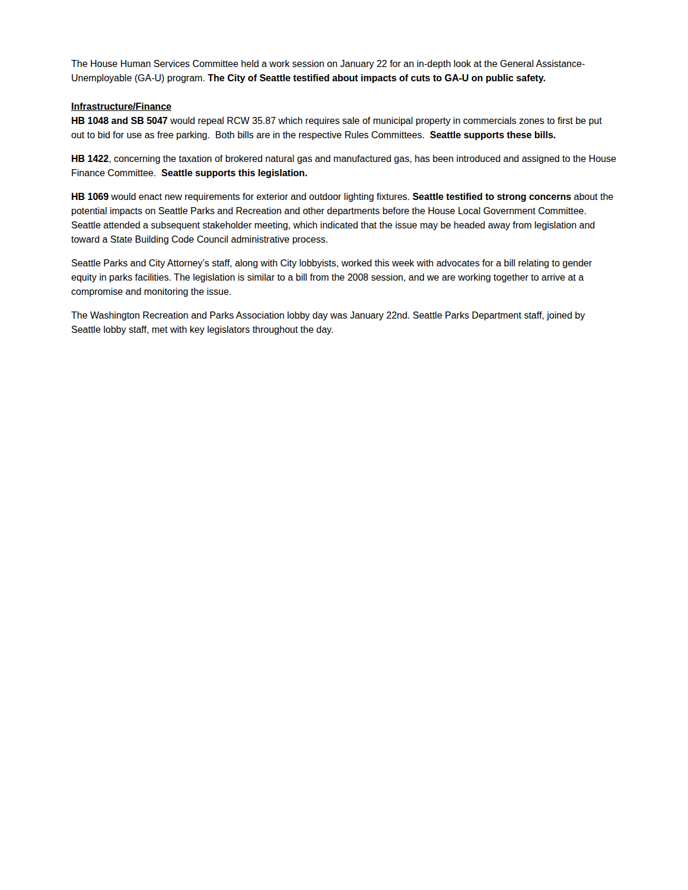The House Human Services Committee held a work session on January 22 for an in-depth look at the General Assistance-Unemployable (GA-U) program. The City of Seattle testified about impacts of cuts to GA-U on public safety.
Infrastructure/Finance
HB 1048 and SB 5047 would repeal RCW 35.87 which requires sale of municipal property in commercials zones to first be put out to bid for use as free parking. Both bills are in the respective Rules Committees. Seattle supports these bills.
HB 1422, concerning the taxation of brokered natural gas and manufactured gas, has been introduced and assigned to the House Finance Committee. Seattle supports this legislation.
HB 1069 would enact new requirements for exterior and outdoor lighting fixtures. Seattle testified to strong concerns about the potential impacts on Seattle Parks and Recreation and other departments before the House Local Government Committee. Seattle attended a subsequent stakeholder meeting, which indicated that the issue may be headed away from legislation and toward a State Building Code Council administrative process.
Seattle Parks and City Attorney’s staff, along with City lobbyists, worked this week with advocates for a bill relating to gender equity in parks facilities. The legislation is similar to a bill from the 2008 session, and we are working together to arrive at a compromise and monitoring the issue.
The Washington Recreation and Parks Association lobby day was January 22nd. Seattle Parks Department staff, joined by Seattle lobby staff, met with key legislators throughout the day.